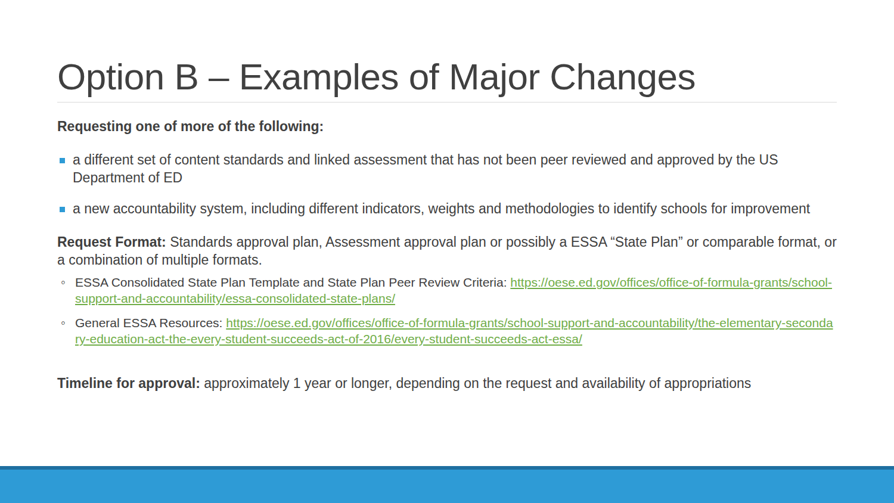Option B – Examples of Major Changes
Requesting one of more of the following:
a different set of content standards and linked assessment that has not been peer reviewed and approved by the US Department of ED
a new accountability system, including different indicators, weights and methodologies to identify schools for improvement
Request Format: Standards approval plan, Assessment approval plan or possibly a ESSA “State Plan” or comparable format, or a combination of multiple formats.
ESSA Consolidated State Plan Template and State Plan Peer Review Criteria: https://oese.ed.gov/offices/office-of-formula-grants/school-support-and-accountability/essa-consolidated-state-plans/
General ESSA Resources: https://oese.ed.gov/offices/office-of-formula-grants/school-support-and-accountability/the-elementary-secondary-education-act-the-every-student-succeeds-act-of-2016/every-student-succeeds-act-essa/
Timeline for approval: approximately 1 year or longer, depending on the request and availability of appropriations